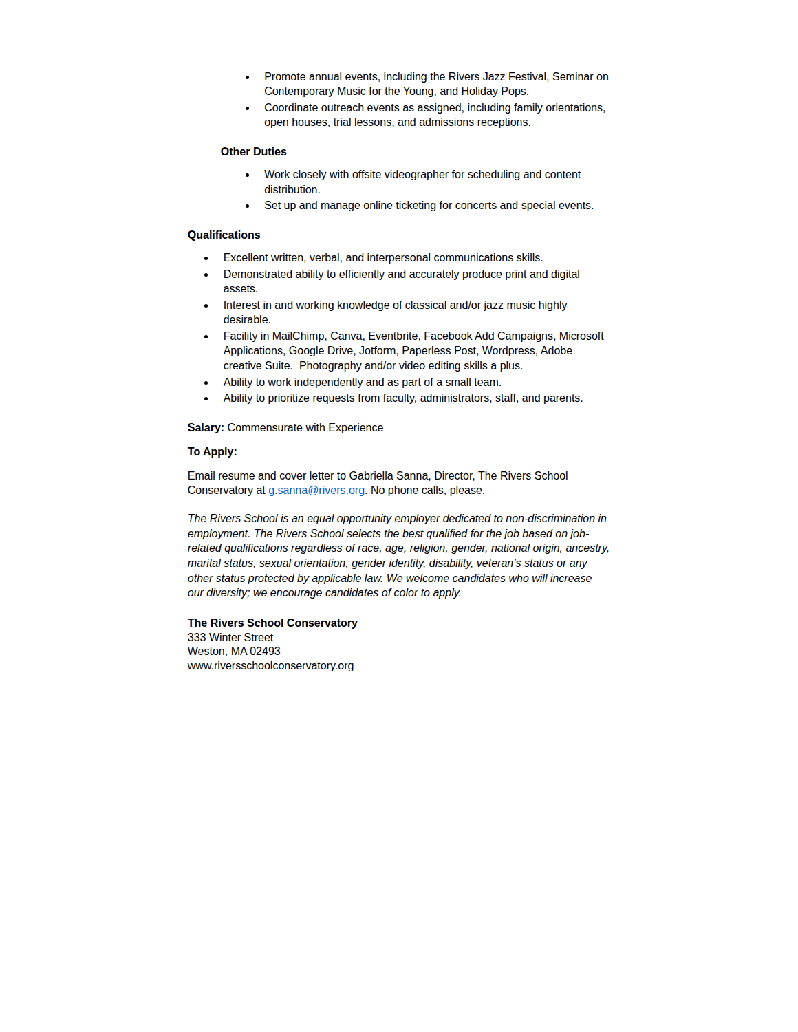Promote annual events, including the Rivers Jazz Festival, Seminar on Contemporary Music for the Young, and Holiday Pops.
Coordinate outreach events as assigned, including family orientations, open houses, trial lessons, and admissions receptions.
Other Duties
Work closely with offsite videographer for scheduling and content distribution.
Set up and manage online ticketing for concerts and special events.
Qualifications
Excellent written, verbal, and interpersonal communications skills.
Demonstrated ability to efficiently and accurately produce print and digital assets.
Interest in and working knowledge of classical and/or jazz music highly desirable.
Facility in MailChimp, Canva, Eventbrite, Facebook Add Campaigns, Microsoft Applications, Google Drive, Jotform, Paperless Post, Wordpress, Adobe creative Suite. Photography and/or video editing skills a plus.
Ability to work independently and as part of a small team.
Ability to prioritize requests from faculty, administrators, staff, and parents.
Salary: Commensurate with Experience
To Apply:
Email resume and cover letter to Gabriella Sanna, Director, The Rivers School Conservatory at g.sanna@rivers.org. No phone calls, please.
The Rivers School is an equal opportunity employer dedicated to non-discrimination in employment. The Rivers School selects the best qualified for the job based on job-related qualifications regardless of race, age, religion, gender, national origin, ancestry, marital status, sexual orientation, gender identity, disability, veteran’s status or any other status protected by applicable law. We welcome candidates who will increase our diversity; we encourage candidates of color to apply.
The Rivers School Conservatory
333 Winter Street
Weston, MA 02493
www.riversschoolconservatory.org